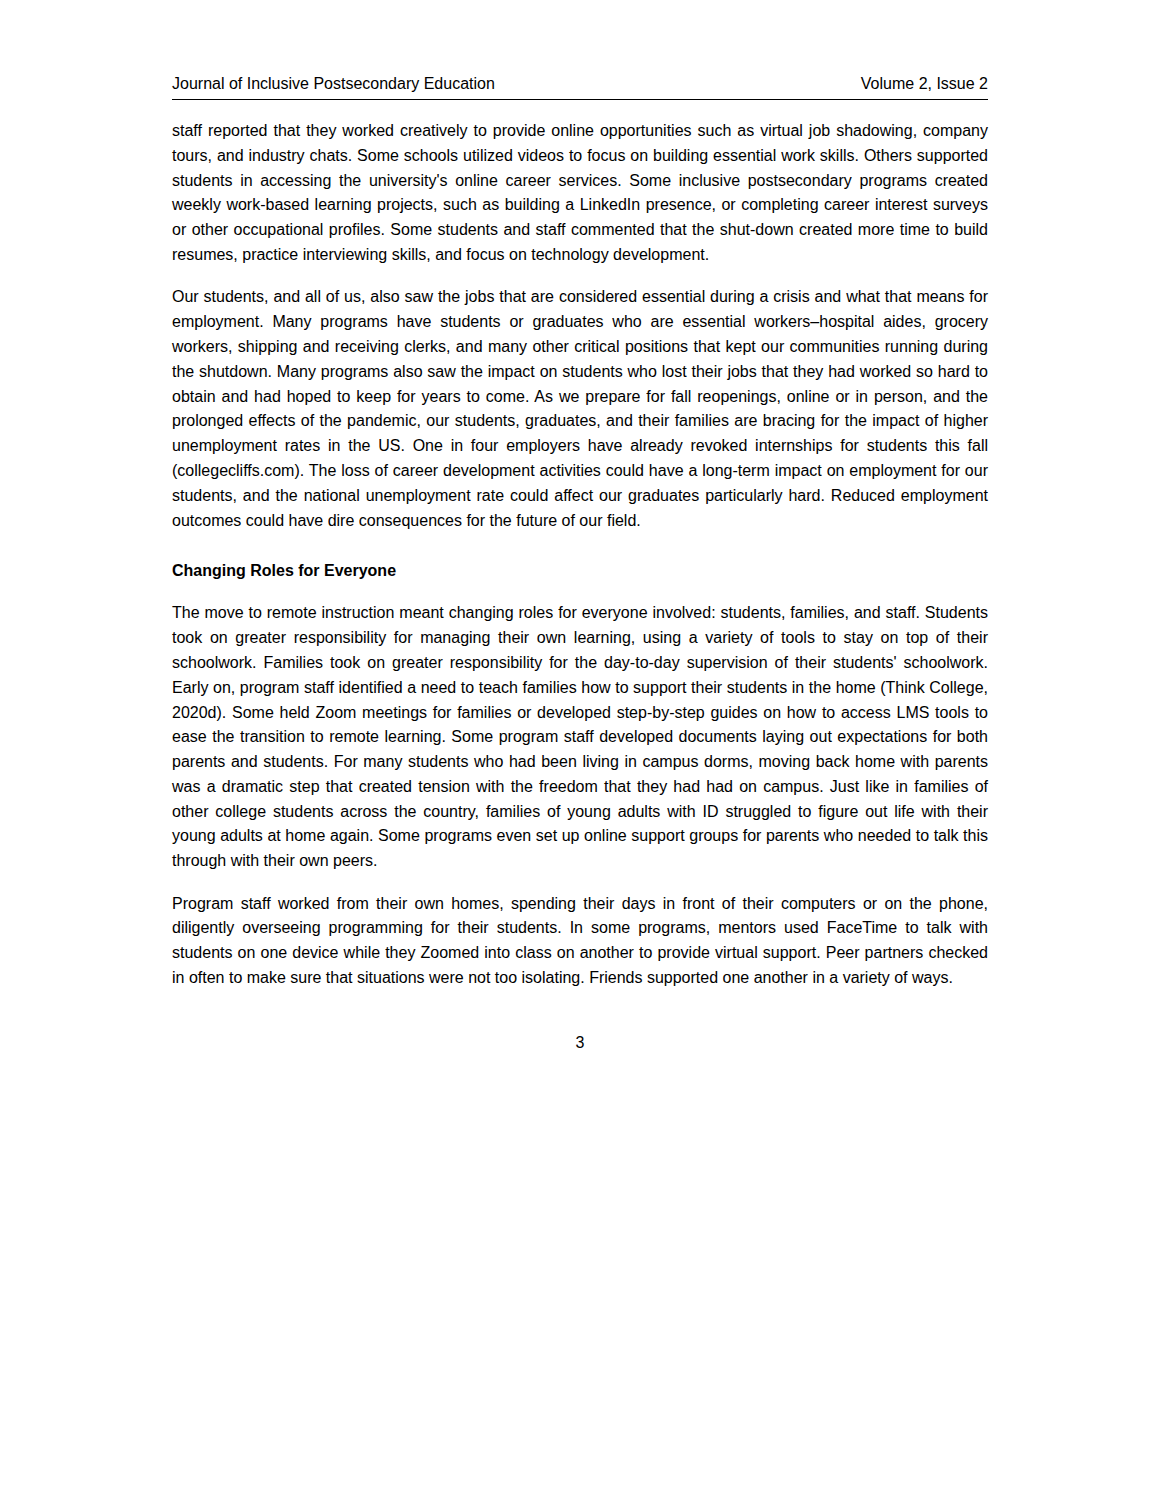Journal of Inclusive Postsecondary Education
Volume 2, Issue 2
staff reported that they worked creatively to provide online opportunities such as virtual job shadowing, company tours, and industry chats. Some schools utilized videos to focus on building essential work skills. Others supported students in accessing the university's online career services. Some inclusive postsecondary programs created weekly work-based learning projects, such as building a LinkedIn presence, or completing career interest surveys or other occupational profiles. Some students and staff commented that the shut-down created more time to build resumes, practice interviewing skills, and focus on technology development.
Our students, and all of us, also saw the jobs that are considered essential during a crisis and what that means for employment. Many programs have students or graduates who are essential workers–hospital aides, grocery workers, shipping and receiving clerks, and many other critical positions that kept our communities running during the shutdown. Many programs also saw the impact on students who lost their jobs that they had worked so hard to obtain and had hoped to keep for years to come. As we prepare for fall reopenings, online or in person, and the prolonged effects of the pandemic, our students, graduates, and their families are bracing for the impact of higher unemployment rates in the US. One in four employers have already revoked internships for students this fall (collegecliffs.com). The loss of career development activities could have a long-term impact on employment for our students, and the national unemployment rate could affect our graduates particularly hard. Reduced employment outcomes could have dire consequences for the future of our field.
Changing Roles for Everyone
The move to remote instruction meant changing roles for everyone involved: students, families, and staff. Students took on greater responsibility for managing their own learning, using a variety of tools to stay on top of their schoolwork. Families took on greater responsibility for the day-to-day supervision of their students' schoolwork. Early on, program staff identified a need to teach families how to support their students in the home (Think College, 2020d). Some held Zoom meetings for families or developed step-by-step guides on how to access LMS tools to ease the transition to remote learning. Some program staff developed documents laying out expectations for both parents and students. For many students who had been living in campus dorms, moving back home with parents was a dramatic step that created tension with the freedom that they had had on campus. Just like in families of other college students across the country, families of young adults with ID struggled to figure out life with their young adults at home again. Some programs even set up online support groups for parents who needed to talk this through with their own peers.
Program staff worked from their own homes, spending their days in front of their computers or on the phone, diligently overseeing programming for their students. In some programs, mentors used FaceTime to talk with students on one device while they Zoomed into class on another to provide virtual support. Peer partners checked in often to make sure that situations were not too isolating. Friends supported one another in a variety of ways.
3